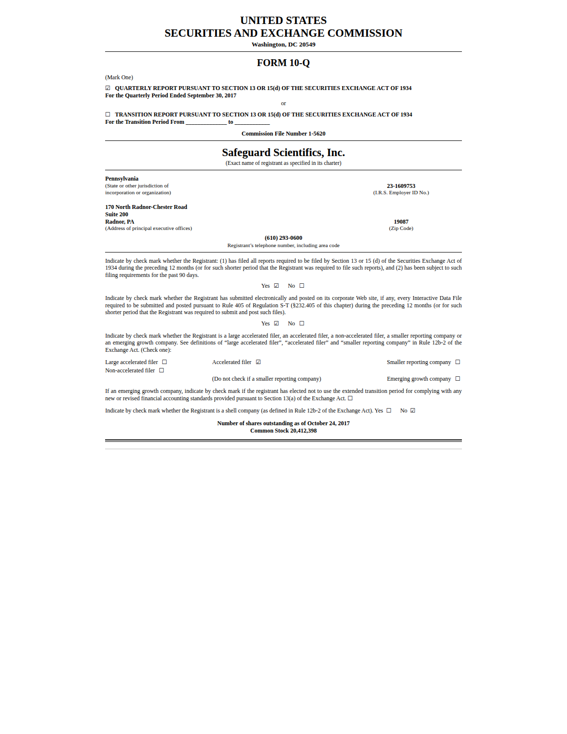UNITED STATES
SECURITIES AND EXCHANGE COMMISSION
Washington, DC 20549
FORM 10-Q
(Mark One)
☑ QUARTERLY REPORT PURSUANT TO SECTION 13 OR 15(d) OF THE SECURITIES EXCHANGE ACT OF 1934
For the Quarterly Period Ended September 30, 2017
or
☐ TRANSITION REPORT PURSUANT TO SECTION 13 OR 15(d) OF THE SECURITIES EXCHANGE ACT OF 1934
For the Transition Period From ______________ to ____________
Commission File Number 1-5620
Safeguard Scientifics, Inc.
(Exact name of registrant as specified in its charter)
| Pennsylvania | | |
| (State or other jurisdiction of | | 23-1609753 |
| incorporation or organization) | | (I.R.S. Employer ID No.) |
| 170 North Radnor-Chester Road | | |
| Suite 200 | | |
| Radnor, PA | | 19087 |
| (Address of principal executive offices) | | (Zip Code) |
(610) 293-0600
Registrant’s telephone number, including area code
Indicate by check mark whether the Registrant: (1) has filed all reports required to be filed by Section 13 or 15 (d) of the Securities Exchange Act of 1934 during the preceding 12 months (or for such shorter period that the Registrant was required to file such reports), and (2) has been subject to such filing requirements for the past 90 days.
Yes ☑ No ☐
Indicate by check mark whether the Registrant has submitted electronically and posted on its corporate Web site, if any, every Interactive Data File required to be submitted and posted pursuant to Rule 405 of Regulation S-T (§232.405 of this chapter) during the preceding 12 months (or for such shorter period that the Registrant was required to submit and post such files).
Yes ☑ No ☐
Indicate by check mark whether the Registrant is a large accelerated filer, an accelerated filer, a non-accelerated filer, a smaller reporting company or an emerging growth company. See definitions of “large accelerated filer”, “accelerated filer” and “smaller reporting company” in Rule 12b-2 of the Exchange Act. (Check one):
| Large accelerated filer ☐ | Accelerated filer ☑ | Smaller reporting company ☐ |
| Non-accelerated filer ☐ | | |
| | (Do not check if a smaller reporting company) | Emerging growth company ☐ |
If an emerging growth company, indicate by check mark if the registrant has elected not to use the extended transition period for complying with any new or revised financial accounting standards provided pursuant to Section 13(a) of the Exchange Act. ☐
Indicate by check mark whether the Registrant is a shell company (as defined in Rule 12b-2 of the Exchange Act). Yes ☐ No ☑
Number of shares outstanding as of October 24, 2017
Common Stock 20,412,398